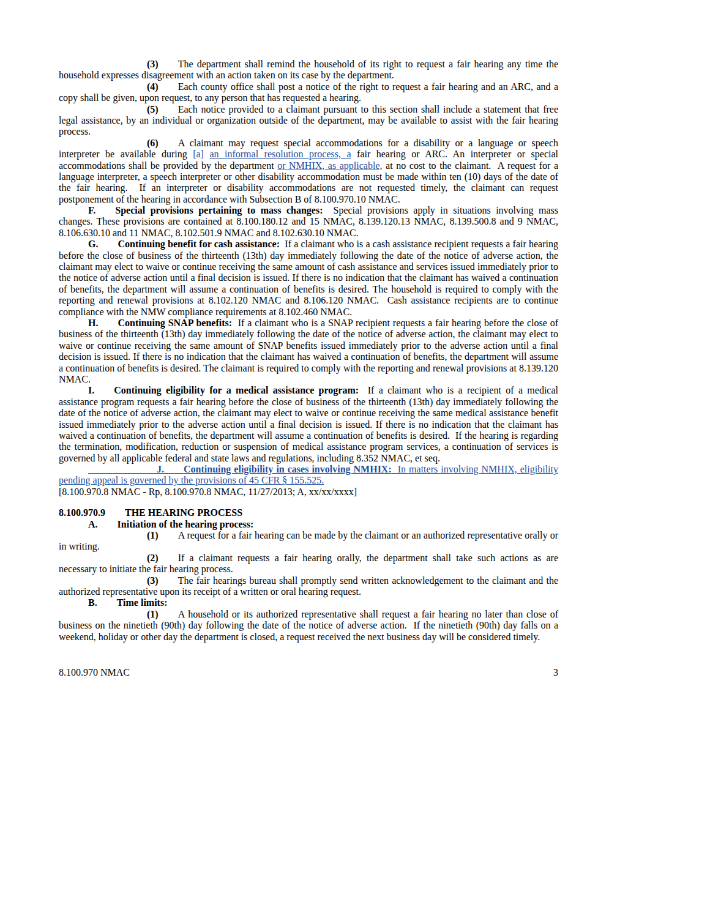(3)  The department shall remind the household of its right to request a fair hearing any time the household expresses disagreement with an action taken on its case by the department.
(4)  Each county office shall post a notice of the right to request a fair hearing and an ARC, and a copy shall be given, upon request, to any person that has requested a hearing.
(5)  Each notice provided to a claimant pursuant to this section shall include a statement that free legal assistance, by an individual or organization outside of the department, may be available to assist with the fair hearing process.
(6)  A claimant may request special accommodations for a disability or a language or speech interpreter be available during [a] an informal resolution process, a fair hearing or ARC. An interpreter or special accommodations shall be provided by the department or NMHIX, as applicable, at no cost to the claimant. A request for a language interpreter, a speech interpreter or other disability accommodation must be made within ten (10) days of the date of the fair hearing. If an interpreter or disability accommodations are not requested timely, the claimant can request postponement of the hearing in accordance with Subsection B of 8.100.970.10 NMAC.
F.  Special provisions pertaining to mass changes: Special provisions apply in situations involving mass changes. These provisions are contained at 8.100.180.12 and 15 NMAC, 8.139.120.13 NMAC, 8.139.500.8 and 9 NMAC, 8.106.630.10 and 11 NMAC, 8.102.501.9 NMAC and 8.102.630.10 NMAC.
G.  Continuing benefit for cash assistance: If a claimant who is a cash assistance recipient requests a fair hearing before the close of business of the thirteenth (13th) day immediately following the date of the notice of adverse action, the claimant may elect to waive or continue receiving the same amount of cash assistance and services issued immediately prior to the notice of adverse action until a final decision is issued. If there is no indication that the claimant has waived a continuation of benefits, the department will assume a continuation of benefits is desired. The household is required to comply with the reporting and renewal provisions at 8.102.120 NMAC and 8.106.120 NMAC. Cash assistance recipients are to continue compliance with the NMW compliance requirements at 8.102.460 NMAC.
H.  Continuing SNAP benefits: If a claimant who is a SNAP recipient requests a fair hearing before the close of business of the thirteenth (13th) day immediately following the date of the notice of adverse action, the claimant may elect to waive or continue receiving the same amount of SNAP benefits issued immediately prior to the adverse action until a final decision is issued. If there is no indication that the claimant has waived a continuation of benefits, the department will assume a continuation of benefits is desired. The claimant is required to comply with the reporting and renewal provisions at 8.139.120 NMAC.
I.  Continuing eligibility for a medical assistance program: If a claimant who is a recipient of a medical assistance program requests a fair hearing before the close of business of the thirteenth (13th) day immediately following the date of the notice of adverse action, the claimant may elect to waive or continue receiving the same medical assistance benefit issued immediately prior to the adverse action until a final decision is issued. If there is no indication that the claimant has waived a continuation of benefits, the department will assume a continuation of benefits is desired. If the hearing is regarding the termination, modification, reduction or suspension of medical assistance program services, a continuation of services is governed by all applicable federal and state laws and regulations, including 8.352 NMAC, et seq.
       J.  Continuing eligibility in cases involving NMHIX: In matters involving NMHIX, eligibility pending appeal is governed by the provisions of 45 CFR § 155.525.
[8.100.970.8 NMAC - Rp, 8.100.970.8 NMAC, 11/27/2013; A, xx/xx/xxxx]
8.100.970.9  THE HEARING PROCESS
A.  Initiation of the hearing process:
(1)  A request for a fair hearing can be made by the claimant or an authorized representative orally or in writing.
(2)  If a claimant requests a fair hearing orally, the department shall take such actions as are necessary to initiate the fair hearing process.
(3)  The fair hearings bureau shall promptly send written acknowledgement to the claimant and the authorized representative upon its receipt of a written or oral hearing request.
B.  Time limits:
(1)  A household or its authorized representative shall request a fair hearing no later than close of business on the ninetieth (90th) day following the date of the notice of adverse action. If the ninetieth (90th) day falls on a weekend, holiday or other day the department is closed, a request received the next business day will be considered timely.
8.100.970 NMAC 3